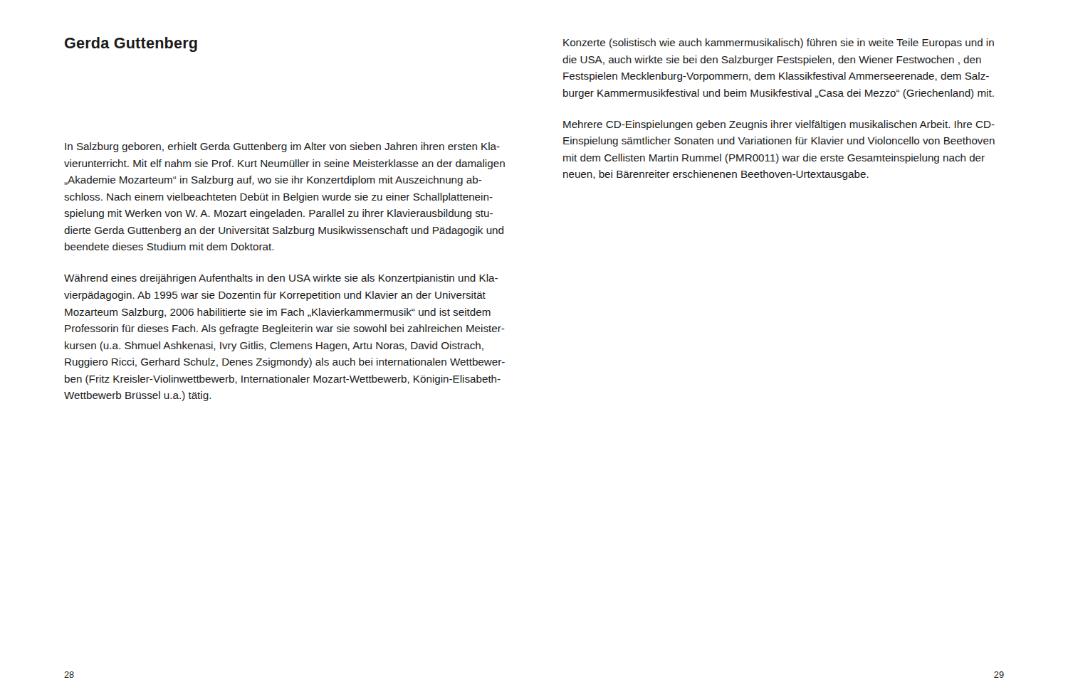Gerda Guttenberg
In Salzburg geboren, erhielt Gerda Guttenberg im Alter von sieben Jahren ihren ersten Klavierunterricht. Mit elf nahm sie Prof. Kurt Neumüller in seine Meisterklasse an der damaligen „Akademie Mozarteum“ in Salzburg auf, wo sie ihr Konzertdiplom mit Auszeichnung abschloss. Nach einem vielbeachteten Debüt in Belgien wurde sie zu einer Schallplatteneinspielung mit Werken von W. A. Mozart eingeladen. Parallel zu ihrer Klavierausbildung studierte Gerda Guttenberg an der Universität Salzburg Musikwissenschaft und Pädagogik und beendete dieses Studium mit dem Doktorat.
Während eines dreijährigen Aufenthalts in den USA wirkte sie als Konzertpianistin und Klavierpädagogin. Ab 1995 war sie Dozentin für Korrepetition und Klavier an der Universität Mozarteum Salzburg, 2006 habilitierte sie im Fach „Klavierkammermusik“ und ist seitdem Professorin für dieses Fach. Als gefragte Begleiterin war sie sowohl bei zahlreichen Meisterkursen (u.a. Shmuel Ashkenasi, Ivry Gitlis, Clemens Hagen, Artu Noras, David Oistrach, Ruggiero Ricci, Gerhard Schulz, Denes Zsigmondy) als auch bei internationalen Wettbewerben (Fritz Kreisler-Violinwettbewerb, Internationaler Mozart-Wettbewerb, Königin-Elisabeth-Wettbewerb Brüssel u.a.) tätig.
28
Konzerte (solistisch wie auch kammermusikalisch) führen sie in weite Teile Europas und in die USA, auch wirkte sie bei den Salzburger Festspielen, den Wiener Festwochen , den Festspielen Mecklenburg-Vorpommern, dem Klassikfestival Ammerseerenade, dem Salzburger Kammermusikfestival und beim Musikfestival „Casa dei Mezzo“ (Griechenland) mit.
Mehrere CD-Einspielungen geben Zeugnis ihrer vielfältigen musikalischen Arbeit. Ihre CD-Einspielung sämtlicher Sonaten und Variationen für Klavier und Violoncello von Beethoven mit dem Cellisten Martin Rummel (PMR0011) war die erste Gesamteinspielung nach der neuen, bei Bärenreiter erschienenen Beethoven-Urtextausgabe.
29